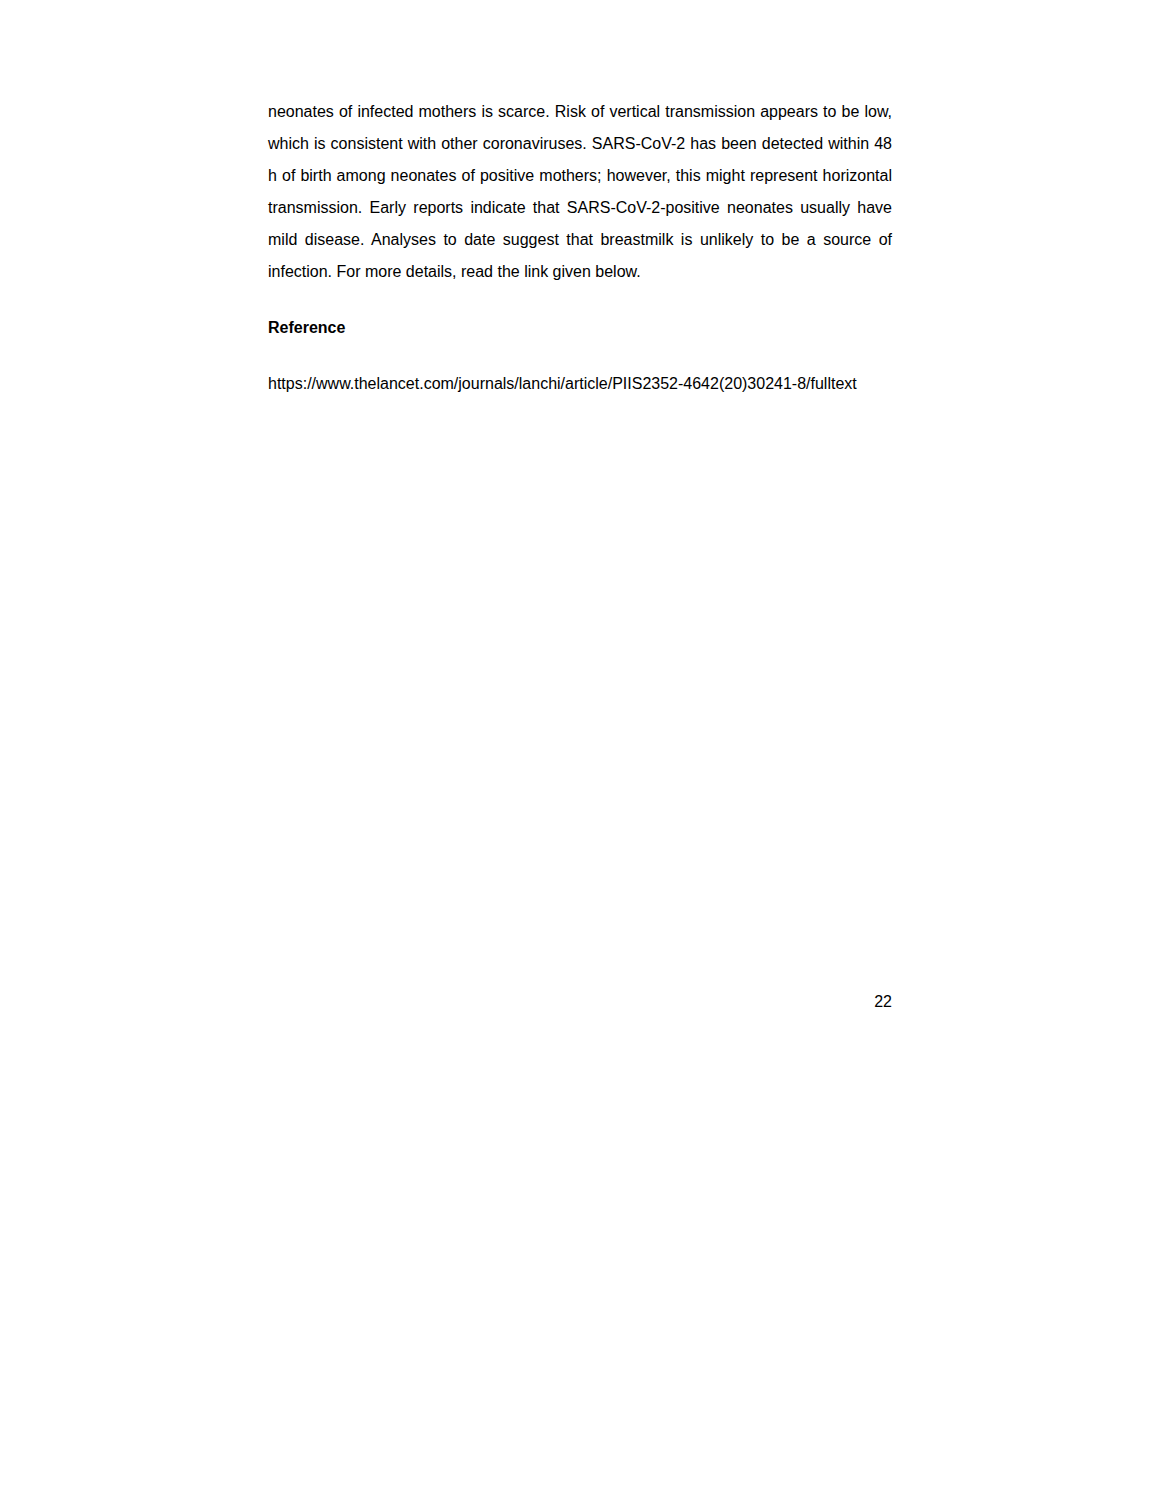neonates of infected mothers is scarce. Risk of vertical transmission appears to be low, which is consistent with other coronaviruses. SARS-CoV-2 has been detected within 48 h of birth among neonates of positive mothers; however, this might represent horizontal transmission. Early reports indicate that SARS-CoV-2-positive neonates usually have mild disease. Analyses to date suggest that breastmilk is unlikely to be a source of infection. For more details, read the link given below.
Reference
https://www.thelancet.com/journals/lanchi/article/PIIS2352-4642(20)30241-8/fulltext
22